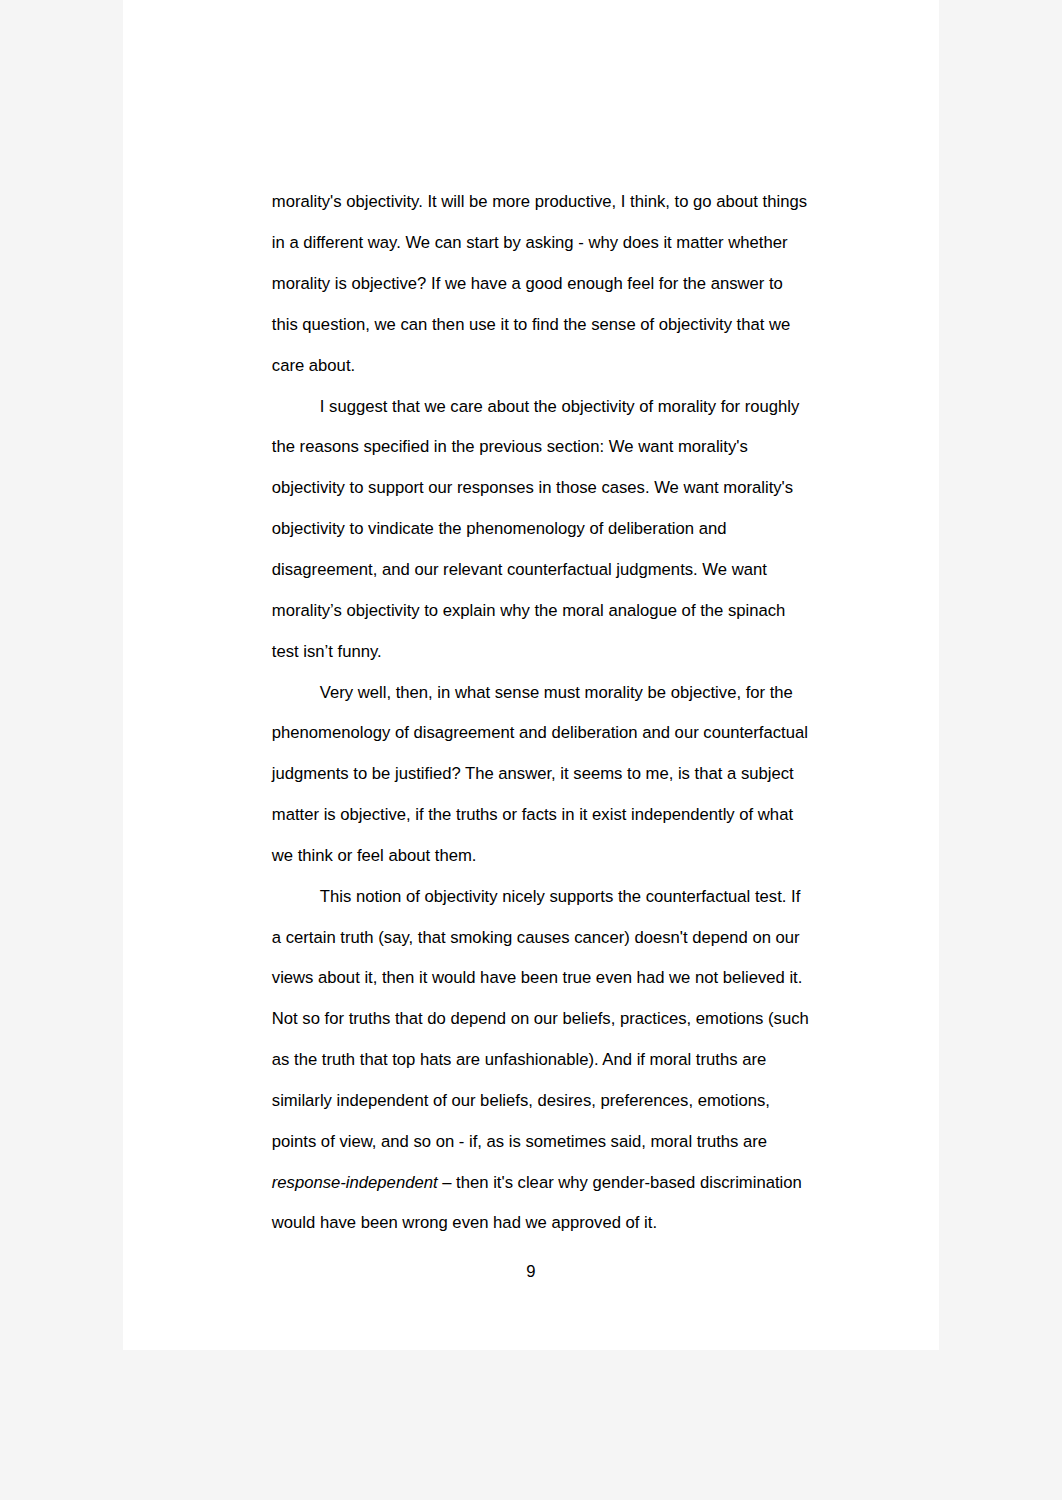morality's objectivity. It will be more productive, I think, to go about things in a different way. We can start by asking - why does it matter whether morality is objective? If we have a good enough feel for the answer to this question, we can then use it to find the sense of objectivity that we care about.
I suggest that we care about the objectivity of morality for roughly the reasons specified in the previous section: We want morality's objectivity to support our responses in those cases. We want morality's objectivity to vindicate the phenomenology of deliberation and disagreement, and our relevant counterfactual judgments. We want morality’s objectivity to explain why the moral analogue of the spinach test isn’t funny.
Very well, then, in what sense must morality be objective, for the phenomenology of disagreement and deliberation and our counterfactual judgments to be justified? The answer, it seems to me, is that a subject matter is objective, if the truths or facts in it exist independently of what we think or feel about them.
This notion of objectivity nicely supports the counterfactual test. If a certain truth (say, that smoking causes cancer) doesn't depend on our views about it, then it would have been true even had we not believed it. Not so for truths that do depend on our beliefs, practices, emotions (such as the truth that top hats are unfashionable). And if moral truths are similarly independent of our beliefs, desires, preferences, emotions, points of view, and so on - if, as is sometimes said, moral truths are response-independent – then it's clear why gender-based discrimination would have been wrong even had we approved of it.
9